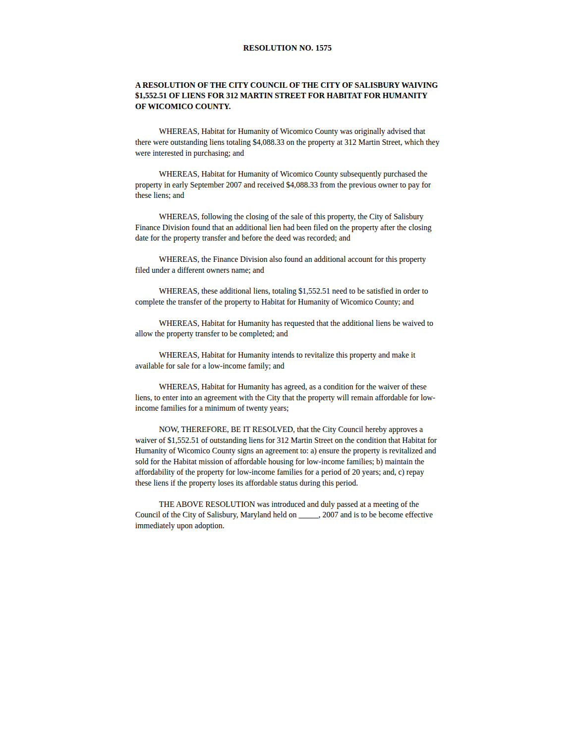RESOLUTION NO. 1575
A RESOLUTION OF THE CITY COUNCIL OF THE CITY OF SALISBURY WAIVING $1,552.51 OF LIENS FOR 312 MARTIN STREET FOR HABITAT FOR HUMANITY OF WICOMICO COUNTY.
WHEREAS, Habitat for Humanity of Wicomico County was originally advised that there were outstanding liens totaling $4,088.33 on the property at 312 Martin Street, which they were interested in purchasing; and
WHEREAS, Habitat for Humanity of Wicomico County subsequently purchased the property in early September 2007 and received $4,088.33 from the previous owner to pay for these liens; and
WHEREAS, following the closing of the sale of this property, the City of Salisbury Finance Division found that an additional lien had been filed on the property after the closing date for the property transfer and before the deed was recorded; and
WHEREAS, the Finance Division also found an additional account for this property filed under a different owners name; and
WHEREAS, these additional liens, totaling $1,552.51 need to be satisfied in order to complete the transfer of the property to Habitat for Humanity of Wicomico County; and
WHEREAS, Habitat for Humanity has requested that the additional liens be waived to allow the property transfer to be completed; and
WHEREAS, Habitat for Humanity intends to revitalize this property and make it available for sale for a low-income family; and
WHEREAS, Habitat for Humanity has agreed, as a condition for the waiver of these liens, to enter into an agreement with the City that the property will remain affordable for low-income families for a minimum of twenty years;
NOW, THEREFORE, BE IT RESOLVED, that the City Council hereby approves a waiver of $1,552.51 of outstanding liens for 312 Martin Street on the condition that Habitat for Humanity of Wicomico County signs an agreement to: a) ensure the property is revitalized and sold for the Habitat mission of affordable housing for low-income families; b) maintain the affordability of the property for low-income families for a period of 20 years; and, c) repay these liens if the property loses its affordable status during this period.
THE ABOVE RESOLUTION was introduced and duly passed at a meeting of the Council of the City of Salisbury, Maryland held on _____, 2007 and is to be become effective immediately upon adoption.